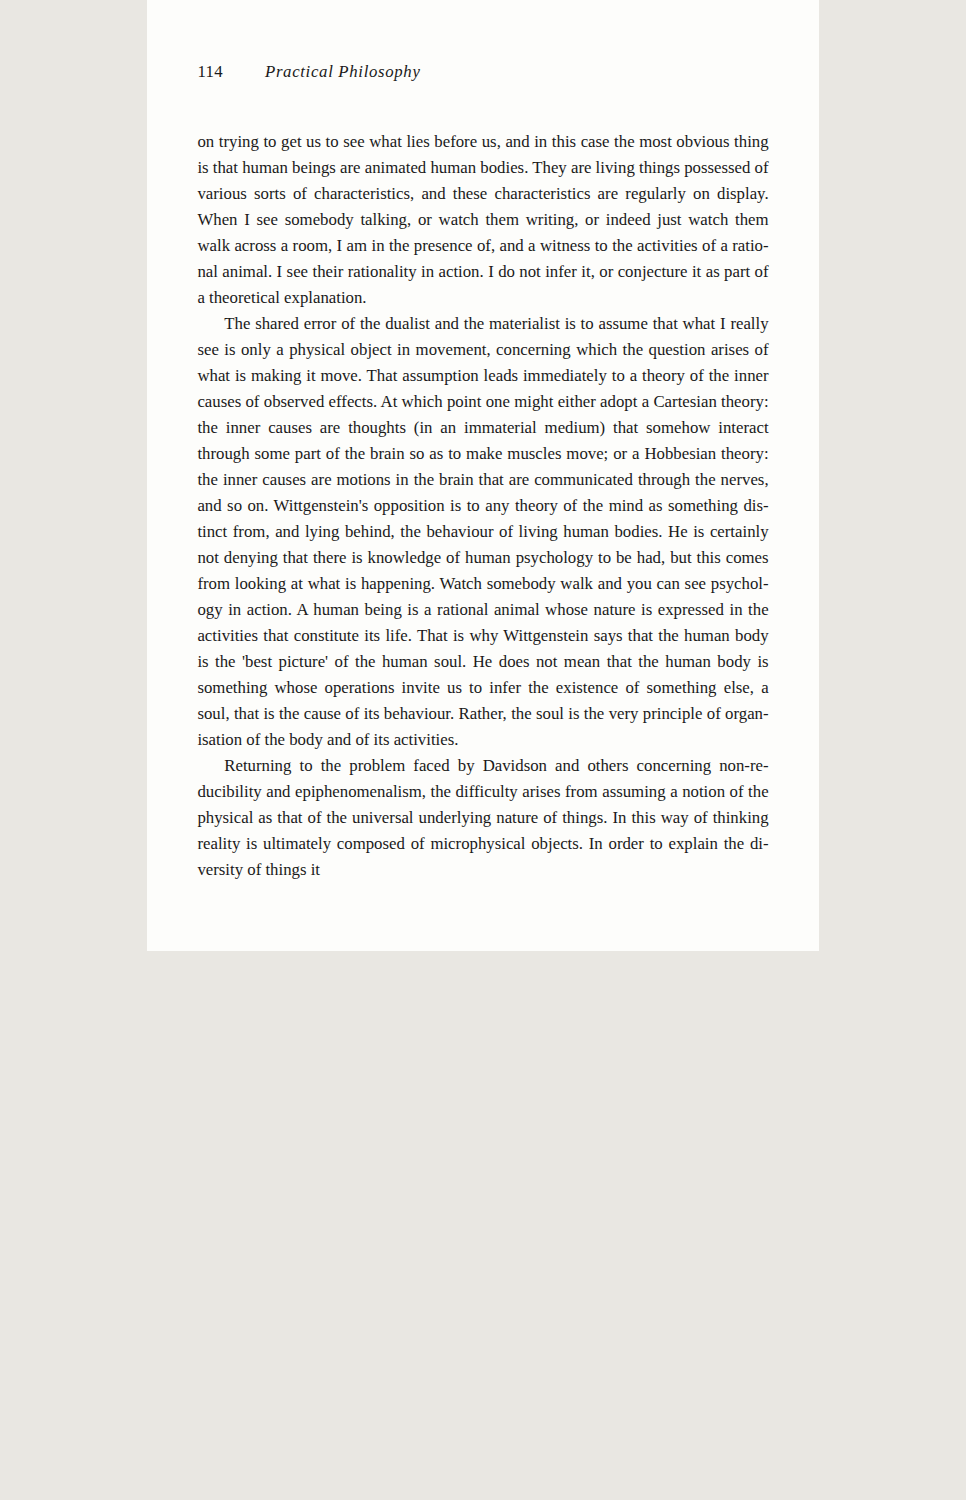114 Practical Philosophy
on trying to get us to see what lies before us, and in this case the most obvious thing is that human beings are animated human bodies. They are living things possessed of various sorts of characteristics, and these characteristics are regularly on display. When I see somebody talking, or watch them writing, or indeed just watch them walk across a room, I am in the presence of, and a witness to the activities of a rational animal. I see their rationality in action. I do not infer it, or conjecture it as part of a theoretical explanation.
The shared error of the dualist and the materialist is to assume that what I really see is only a physical object in movement, concerning which the question arises of what is making it move. That assumption leads immediately to a theory of the inner causes of observed effects. At which point one might either adopt a Cartesian theory: the inner causes are thoughts (in an immaterial medium) that somehow interact through some part of the brain so as to make muscles move; or a Hobbesian theory: the inner causes are motions in the brain that are communicated through the nerves, and so on. Wittgenstein's opposition is to any theory of the mind as something distinct from, and lying behind, the behaviour of living human bodies. He is certainly not denying that there is knowledge of human psychology to be had, but this comes from looking at what is happening. Watch somebody walk and you can see psychology in action. A human being is a rational animal whose nature is expressed in the activities that constitute its life. That is why Wittgenstein says that the human body is the 'best picture' of the human soul. He does not mean that the human body is something whose operations invite us to infer the existence of something else, a soul, that is the cause of its behaviour. Rather, the soul is the very principle of organisation of the body and of its activities.
Returning to the problem faced by Davidson and others concerning non-reducibility and epiphenomenalism, the difficulty arises from assuming a notion of the physical as that of the universal underlying nature of things. In this way of thinking reality is ultimately composed of microphysical objects. In order to explain the diversity of things it